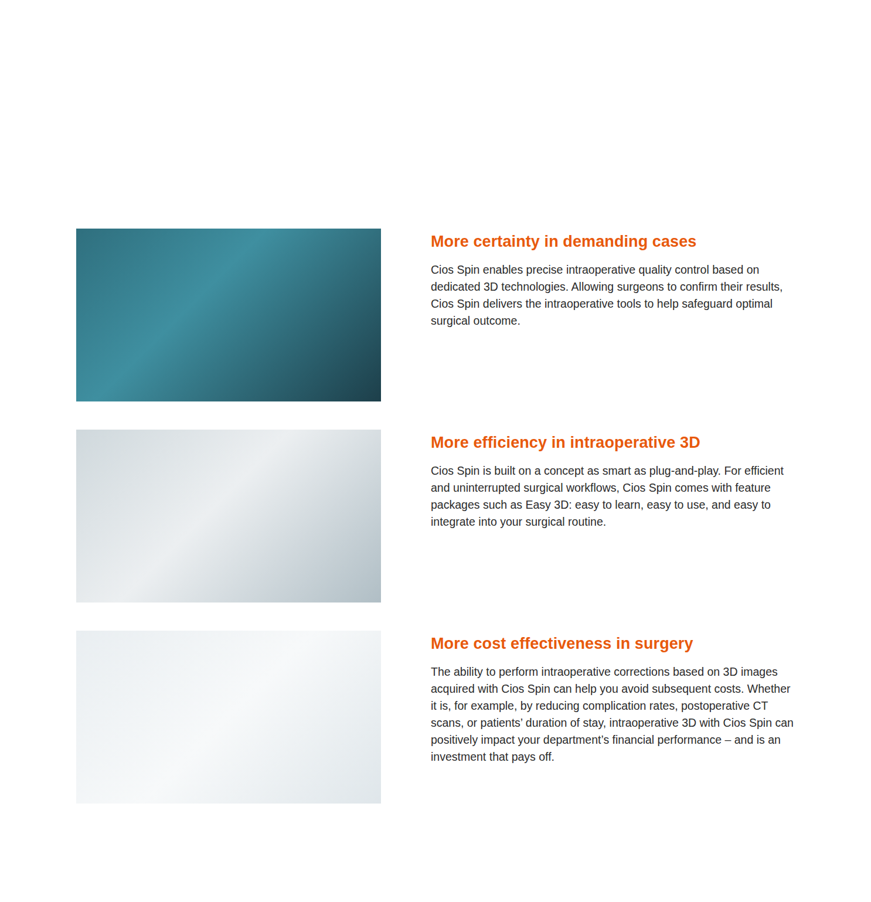More certainty in demanding cases
Cios Spin enables precise intraoperative quality control based on dedicated 3D technologies. Allowing surgeons to confirm their results, Cios Spin delivers the intraoperative tools to help safeguard optimal surgical outcome.
More efficiency in intraoperative 3D
Cios Spin is built on a concept as smart as plug-and-play. For efficient and uninterrupted surgical workflows, Cios Spin comes with feature packages such as Easy 3D: easy to learn, easy to use, and easy to integrate into your surgical routine.
More cost effectiveness in surgery
The ability to perform intraoperative corrections based on 3D images acquired with Cios Spin can help you avoid subsequent costs. Whether it is, for example, by reducing complication rates, postoperative CT scans, or patients’ duration of stay, intraoperative 3D with Cios Spin can positively impact your department’s financial performance – and is an investment that pays off.